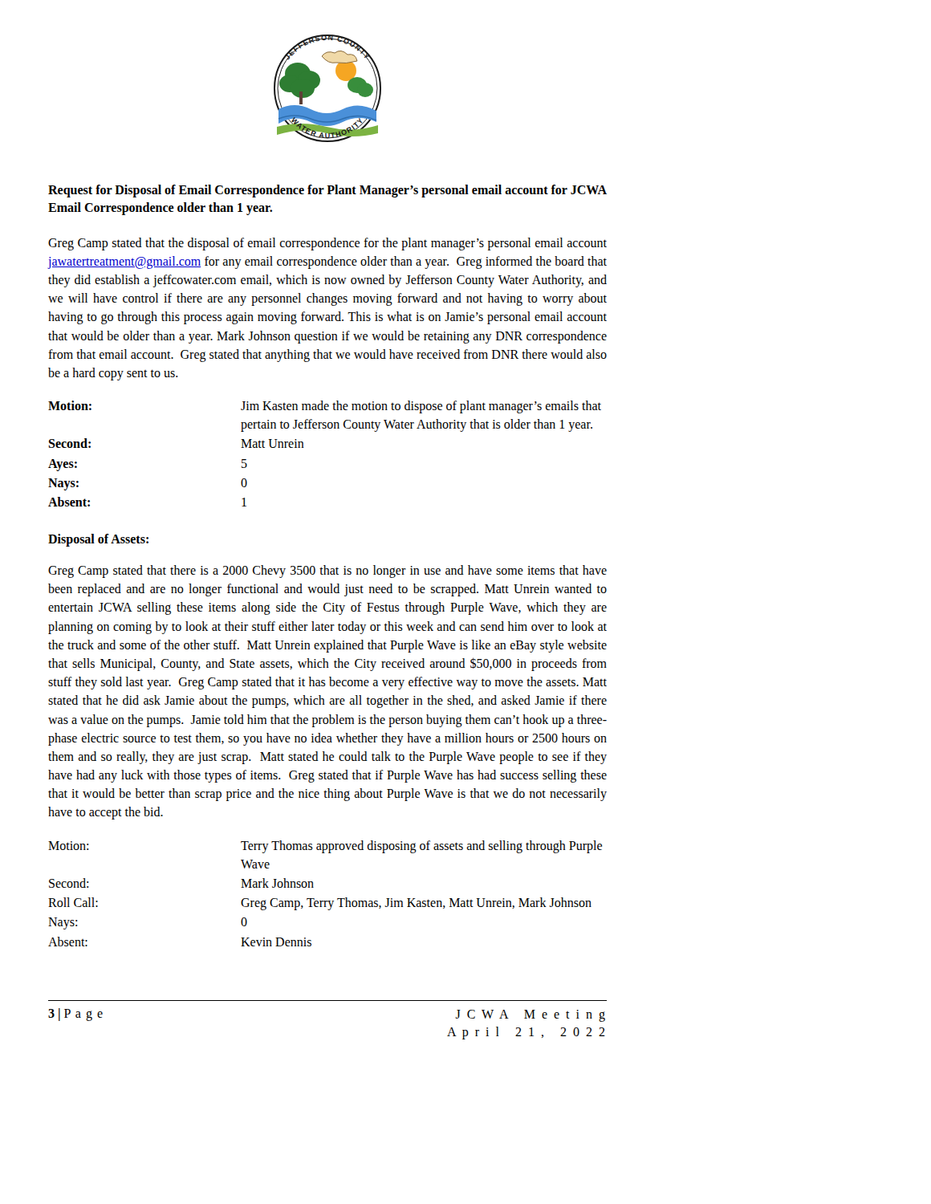JEFFERSON COUNTY WATER AUTHORITY
Request for Disposal of Email Correspondence for Plant Manager’s personal email account for JCWA Email Correspondence older than 1 year.
Greg Camp stated that the disposal of email correspondence for the plant manager’s personal email account jawatertreatment@gmail.com for any email correspondence older than a year. Greg informed the board that they did establish a jeffcowater.com email, which is now owned by Jefferson County Water Authority, and we will have control if there are any personnel changes moving forward and not having to worry about having to go through this process again moving forward. This is what is on Jamie’s personal email account that would be older than a year. Mark Johnson question if we would be retaining any DNR correspondence from that email account. Greg stated that anything that we would have received from DNR there would also be a hard copy sent to us.
| Motion: | Jim Kasten made the motion to dispose of plant manager’s emails that pertain to Jefferson County Water Authority that is older than 1 year. |
| Second: | Matt Unrein |
| Ayes: | 5 |
| Nays: | 0 |
| Absent: | 1 |
Disposal of Assets:
Greg Camp stated that there is a 2000 Chevy 3500 that is no longer in use and have some items that have been replaced and are no longer functional and would just need to be scrapped. Matt Unrein wanted to entertain JCWA selling these items along side the City of Festus through Purple Wave, which they are planning on coming by to look at their stuff either later today or this week and can send him over to look at the truck and some of the other stuff. Matt Unrein explained that Purple Wave is like an eBay style website that sells Municipal, County, and State assets, which the City received around $50,000 in proceeds from stuff they sold last year. Greg Camp stated that it has become a very effective way to move the assets. Matt stated that he did ask Jamie about the pumps, which are all together in the shed, and asked Jamie if there was a value on the pumps. Jamie told him that the problem is the person buying them can’t hook up a three-phase electric source to test them, so you have no idea whether they have a million hours or 2500 hours on them and so really, they are just scrap. Matt stated he could talk to the Purple Wave people to see if they have had any luck with those types of items. Greg stated that if Purple Wave has had success selling these that it would be better than scrap price and the nice thing about Purple Wave is that we do not necessarily have to accept the bid.
| Motion: | Terry Thomas approved disposing of assets and selling through Purple Wave |
| Second: | Mark Johnson |
| Roll Call: | Greg Camp, Terry Thomas, Jim Kasten, Matt Unrein, Mark Johnson |
| Nays: | 0 |
| Absent: | Kevin Dennis |
3 | P a g e
J C W A M e e t i n g
A p r i l 2 1 , 2 0 2 2